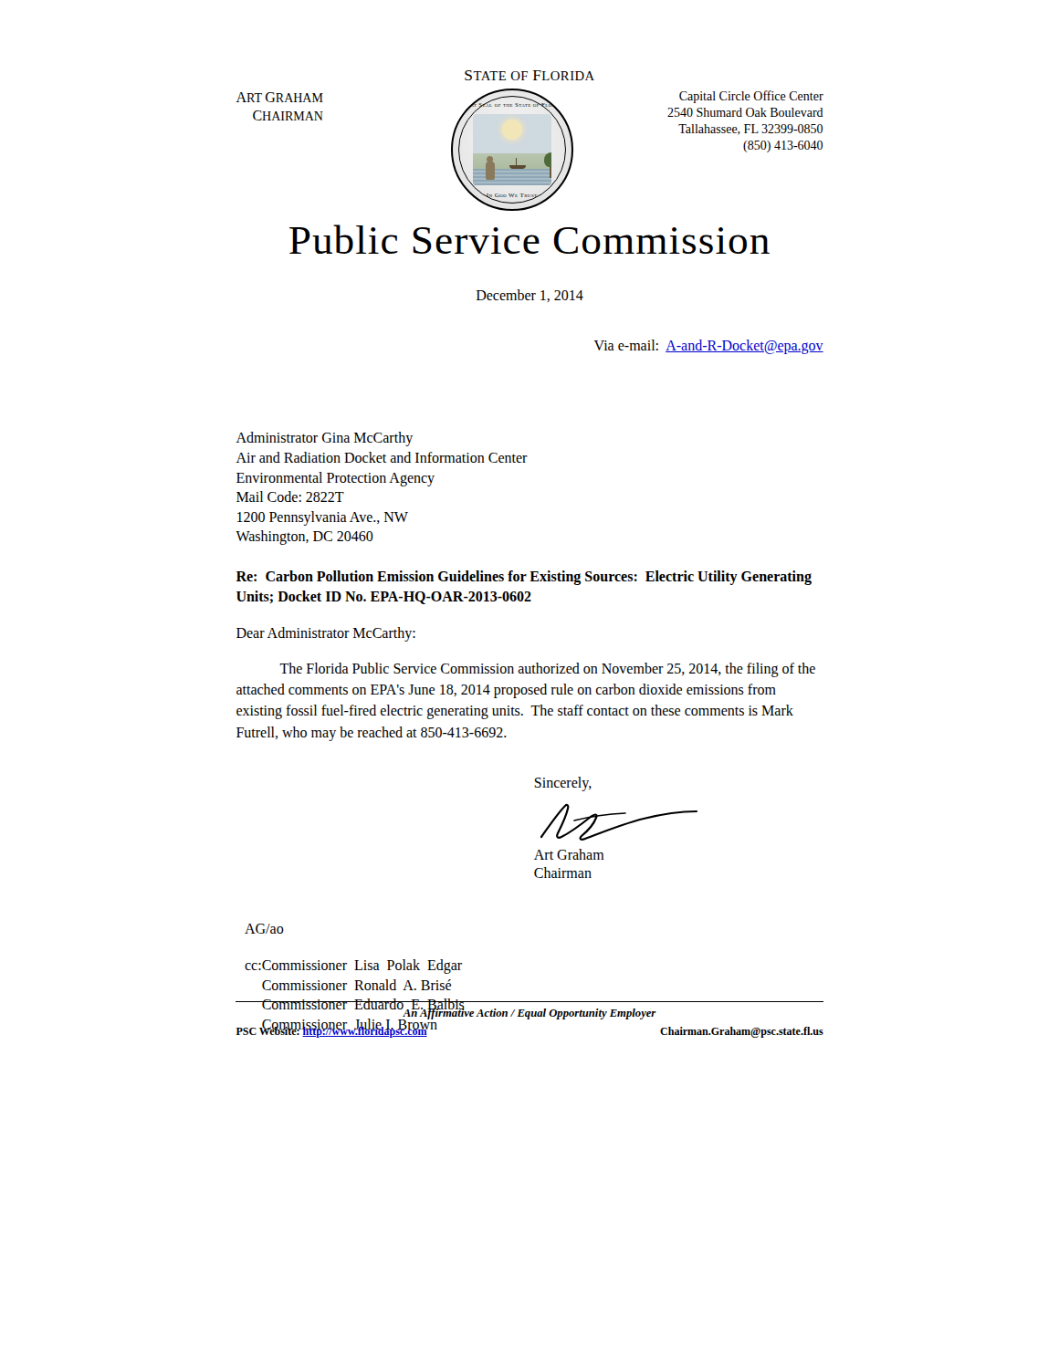STATE OF FLORIDA
| A RT G RAHAM C HAIRMAN | Great Seal of the State of Florida In God We Trust | Capital Circle Office Center 2540 Shumard Oak Boulevard Tallahassee, FL 32399-0850 (850) 413-6040 |
Public Service Commission
December 1, 2014
Via e-mail: A-and-R-Docket@epa.gov
Administrator Gina McCarthy
Air and Radiation Docket and Information Center
Environmental Protection Agency
Mail Code: 2822T
1200 Pennsylvania Ave., NW
Washington, DC 20460
Re: Carbon Pollution Emission Guidelines for Existing Sources: Electric Utility Generating Units; Docket ID No. EPA-HQ-OAR-2013-0602
Dear Administrator McCarthy:
The Florida Public Service Commission authorized on November 25, 2014, the filing of the attached comments on EPA's June 18, 2014 proposed rule on carbon dioxide emissions from existing fossil fuel-fired electric generating units. The staff contact on these comments is Mark Futrell, who may be reached at 850-413-6692.
Sincerely,
Art Graham
Chairman
AG/ao
| cc: | Commissioner Lisa Polak Edgar Commissioner Ronald A. Brisé Commissioner Eduardo E. Balbis Commissioner Julie I. Brown |
An Affirmative Action / Equal Opportunity Employer
PSC Website: http://www.floridapsc.com
Chairman.Graham@psc.state.fl.us